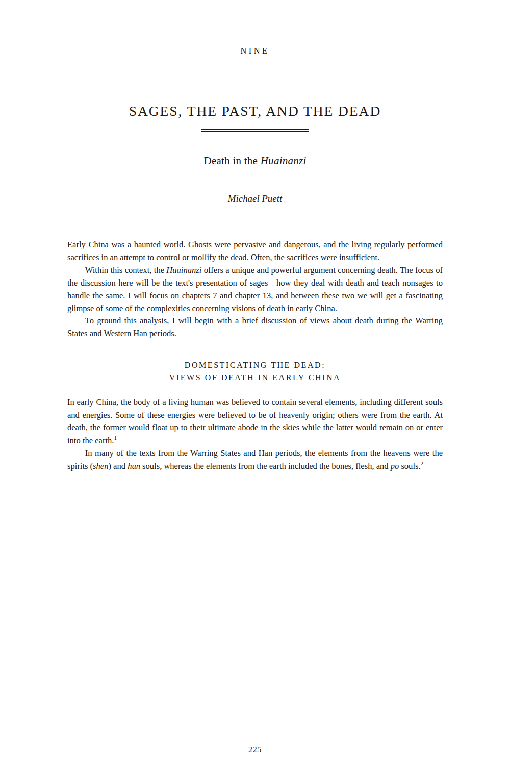Nine
Sages, the Past, and the Dead
Death in the Huainanzi
Michael Puett
Early China was a haunted world. Ghosts were pervasive and dangerous, and the living regularly performed sacrifices in an attempt to control or mollify the dead. Often, the sacrifices were insufficient.
Within this context, the Huainanzi offers a unique and powerful argument concerning death. The focus of the discussion here will be the text's presentation of sages—how they deal with death and teach nonsages to handle the same. I will focus on chapters 7 and chapter 13, and between these two we will get a fascinating glimpse of some of the complexities concerning visions of death in early China.
To ground this analysis, I will begin with a brief discussion of views about death during the Warring States and Western Han periods.
Domesticating the Dead:
Views of Death in Early China
In early China, the body of a living human was believed to contain several elements, including different souls and energies. Some of these energies were believed to be of heavenly origin; others were from the earth. At death, the former would float up to their ultimate abode in the skies while the latter would remain on or enter into the earth.1
In many of the texts from the Warring States and Han periods, the elements from the heavens were the spirits (shen) and hun souls, whereas the elements from the earth included the bones, flesh, and po souls.2
225